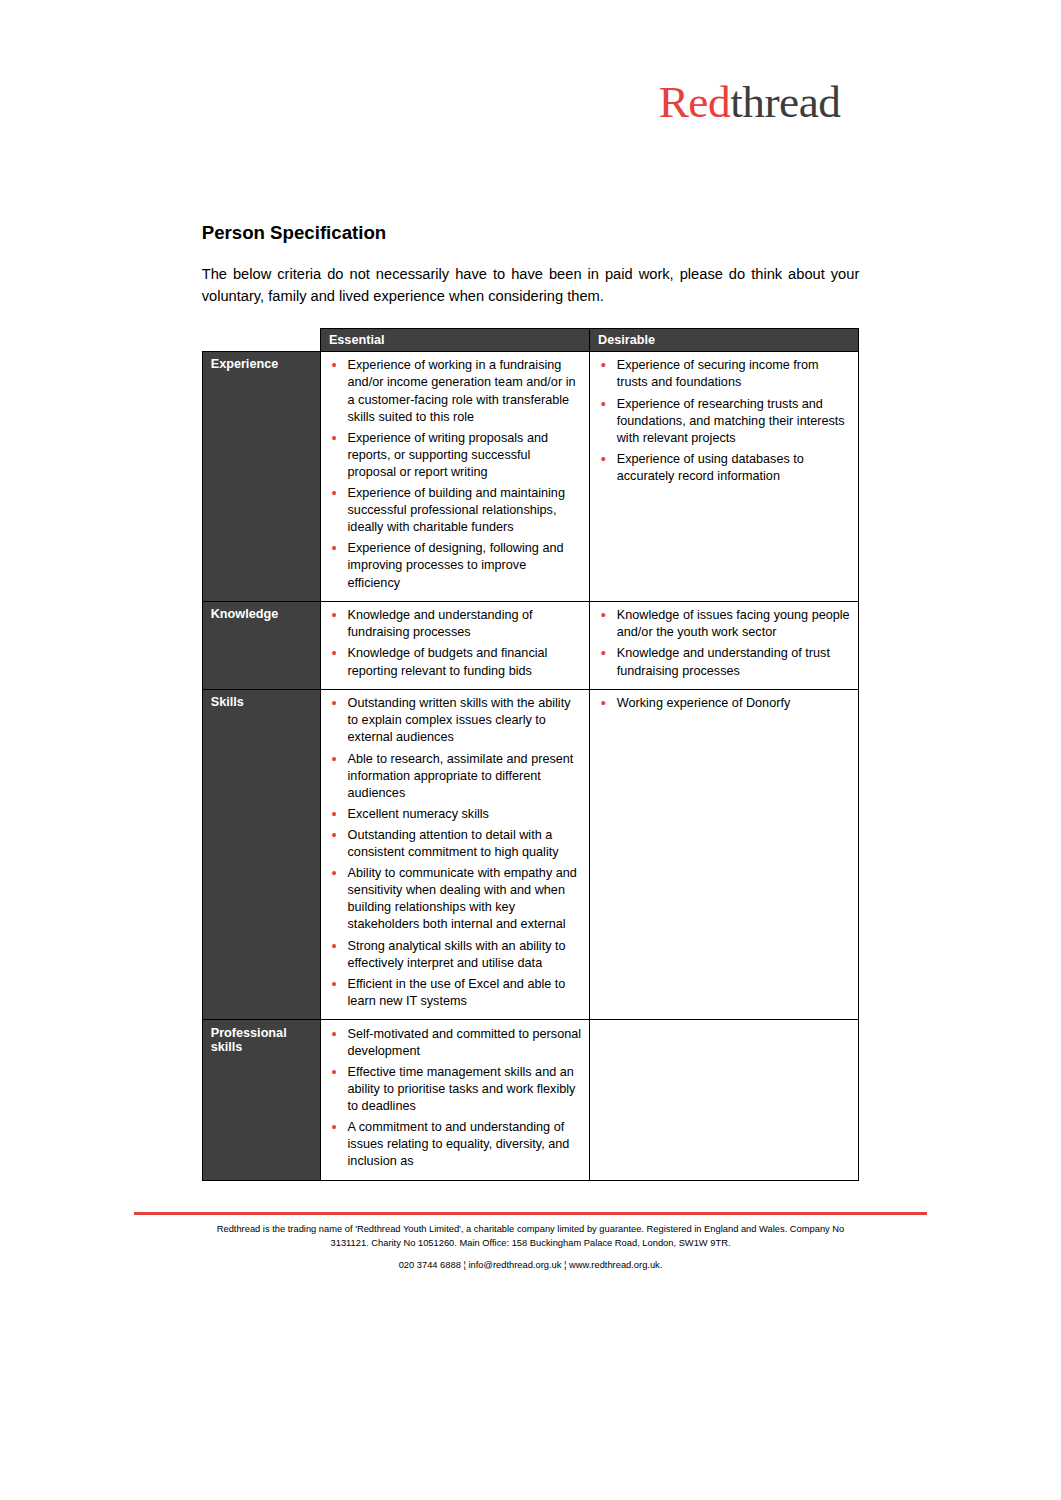Red thread
Person Specification
The below criteria do not necessarily have to have been in paid work, please do think about your voluntary, family and lived experience when considering them.
| | Essential | Desirable |
| --- | --- | --- |
| Experience | Experience of working in a fundraising and/or income generation team and/or in a customer-facing role with transferable skills suited to this role Experience of writing proposals and reports, or supporting successful proposal or report writing Experience of building and maintaining successful professional relationships, ideally with charitable funders Experience of designing, following and improving processes to improve efficiency | Experience of securing income from trusts and foundations Experience of researching trusts and foundations, and matching their interests with relevant projects Experience of using databases to accurately record information |
| Knowledge | Knowledge and understanding of fundraising processes Knowledge of budgets and financial reporting relevant to funding bids | Knowledge of issues facing young people and/or the youth work sector Knowledge and understanding of trust fundraising processes |
| Skills | Outstanding written skills with the ability to explain complex issues clearly to external audiences Able to research, assimilate and present information appropriate to different audiences Excellent numeracy skills Outstanding attention to detail with a consistent commitment to high quality Ability to communicate with empathy and sensitivity when dealing with and when building relationships with key stakeholders both internal and external Strong analytical skills with an ability to effectively interpret and utilise data Efficient in the use of Excel and able to learn new IT systems | Working experience of Donorfy |
| Professional skills | Self-motivated and committed to personal development Effective time management skills and an ability to prioritise tasks and work flexibly to deadlines A commitment to and understanding of issues relating to equality, diversity, and inclusion as | |
Redthread is the trading name of 'Redthread Youth Limited', a charitable company limited by guarantee. Registered in England and Wales. Company No 3131121. Charity No 1051260. Main Office: 158 Buckingham Palace Road, London, SW1W 9TR.
020 3744 6888 ¦ info@redthread.org.uk ¦ www.redthread.org.uk.